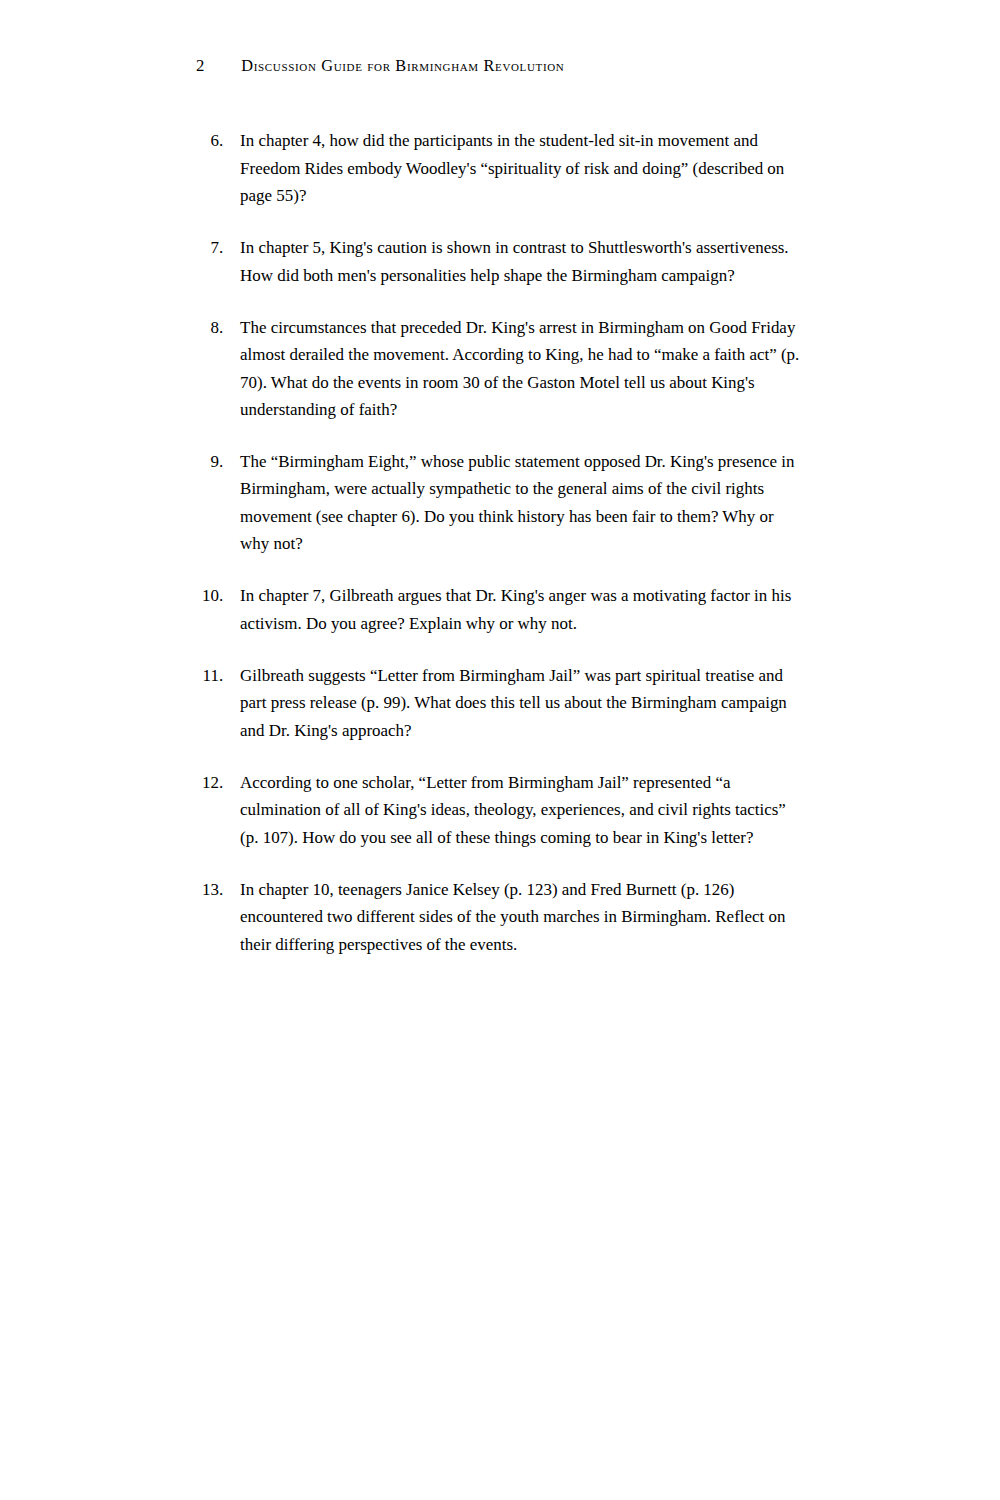2 Discussion Guide for Birmingham Revolution
6. In chapter 4, how did the participants in the student-led sit-in movement and Freedom Rides embody Woodley's “spirituality of risk and doing” (described on page 55)?
7. In chapter 5, King's caution is shown in contrast to Shuttlesworth's assertiveness. How did both men's personalities help shape the Birmingham campaign?
8. The circumstances that preceded Dr. King's arrest in Birmingham on Good Friday almost derailed the movement. According to King, he had to “make a faith act” (p. 70). What do the events in room 30 of the Gaston Motel tell us about King's understanding of faith?
9. The “Birmingham Eight,” whose public statement opposed Dr. King's presence in Birmingham, were actually sympathetic to the general aims of the civil rights movement (see chapter 6). Do you think history has been fair to them? Why or why not?
10. In chapter 7, Gilbreath argues that Dr. King's anger was a motivating factor in his activism. Do you agree? Explain why or why not.
11. Gilbreath suggests “Letter from Birmingham Jail” was part spiritual treatise and part press release (p. 99). What does this tell us about the Birmingham campaign and Dr. King's approach?
12. According to one scholar, “Letter from Birmingham Jail” represented “a culmination of all of King's ideas, theology, experiences, and civil rights tactics” (p. 107). How do you see all of these things coming to bear in King's letter?
13. In chapter 10, teenagers Janice Kelsey (p. 123) and Fred Burnett (p. 126) encountered two different sides of the youth marches in Birmingham. Reflect on their differing perspectives of the events.